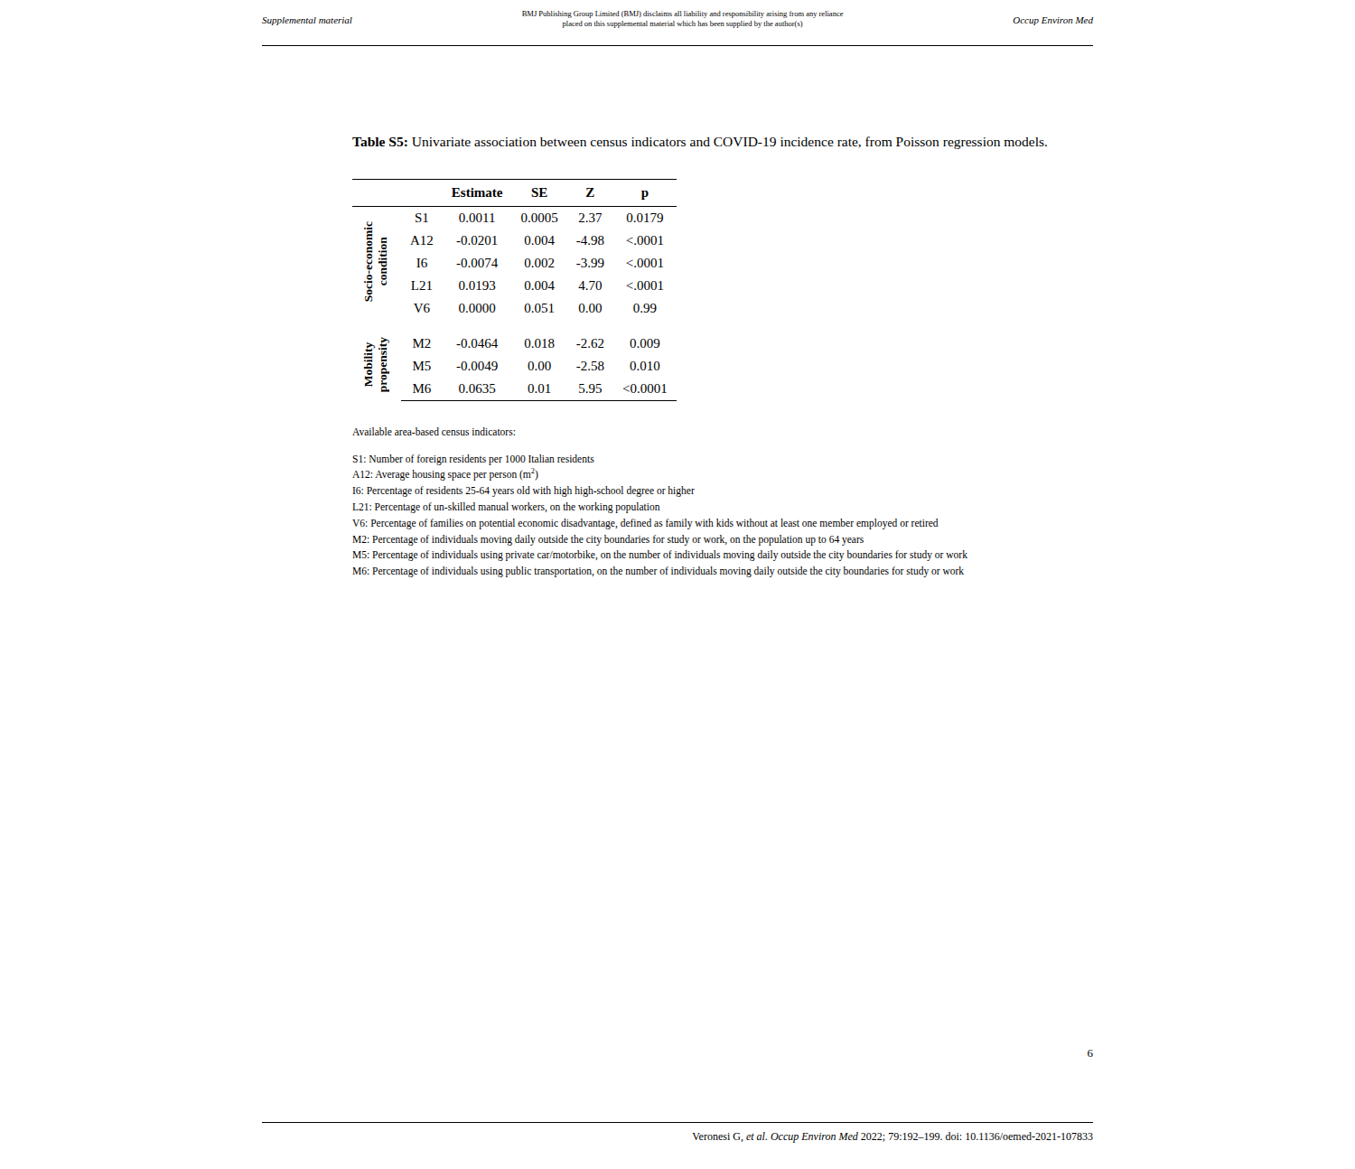Supplemental material
BMJ Publishing Group Limited (BMJ) disclaims all liability and responsibility arising from any reliance
placed on this supplemental material which has been supplied by the author(s)
Occup Environ Med
Table S5: Univariate association between census indicators and COVID-19 incidence rate, from Poisson regression models.
| | | Estimate | SE | Z | p |
| --- | --- | --- | --- | --- | --- |
| Socio-economic condition | S1 | 0.0011 | 0.0005 | 2.37 | 0.0179 |
| A12 | -0.0201 | 0.004 | -4.98 | <.0001 |
| I6 | -0.0074 | 0.002 | -3.99 | <.0001 |
| L21 | 0.0193 | 0.004 | 4.70 | <.0001 |
| V6 | 0.0000 | 0.051 | 0.00 | 0.99 |
| Mobility propensity | M2 | -0.0464 | 0.018 | -2.62 | 0.009 |
| M5 | -0.0049 | 0.00 | -2.58 | 0.010 |
| M6 | 0.0635 | 0.01 | 5.95 | <0.0001 |
Available area-based census indicators:
S1: Number of foreign residents per 1000 Italian residents
A12: Average housing space per person (m2)
I6: Percentage of residents 25-64 years old with high high-school degree or higher
L21: Percentage of un-skilled manual workers, on the working population
V6: Percentage of families on potential economic disadvantage, defined as family with kids without at least one member employed or retired
M2: Percentage of individuals moving daily outside the city boundaries for study or work, on the population up to 64 years
M5: Percentage of individuals using private car/motorbike, on the number of individuals moving daily outside the city boundaries for study or work
M6: Percentage of individuals using public transportation, on the number of individuals moving daily outside the city boundaries for study or work
6
Veronesi G, et al. Occup Environ Med 2022; 79:192–199. doi: 10.1136/oemed-2021-107833